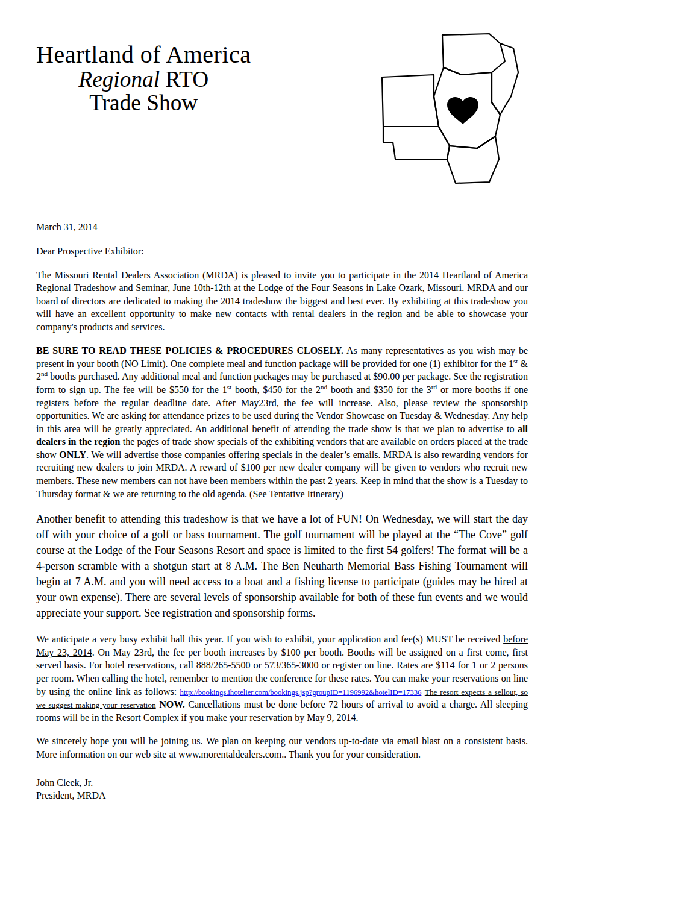Heartland of America Regional RTO Trade Show
Regional map with heart over Missouri
March 31, 2014
Dear Prospective Exhibitor:
The Missouri Rental Dealers Association (MRDA) is pleased to invite you to participate in the 2014 Heartland of America Regional Tradeshow and Seminar, June 10th-12th at the Lodge of the Four Seasons in Lake Ozark, Missouri. MRDA and our board of directors are dedicated to making the 2014 tradeshow the biggest and best ever. By exhibiting at this tradeshow you will have an excellent opportunity to make new contacts with rental dealers in the region and be able to showcase your company's products and services.
BE SURE TO READ THESE POLICIES & PROCEDURES CLOSELY. As many representatives as you wish may be present in your booth (NO Limit). One complete meal and function package will be provided for one (1) exhibitor for the 1st & 2nd booths purchased. Any additional meal and function packages may be purchased at $90.00 per package. See the registration form to sign up. The fee will be $550 for the 1st booth, $450 for the 2nd booth and $350 for the 3rd or more booths if one registers before the regular deadline date. After May23rd, the fee will increase. Also, please review the sponsorship opportunities. We are asking for attendance prizes to be used during the Vendor Showcase on Tuesday & Wednesday. Any help in this area will be greatly appreciated. An additional benefit of attending the trade show is that we plan to advertise to all dealers in the region the pages of trade show specials of the exhibiting vendors that are available on orders placed at the trade show ONLY. We will advertise those companies offering specials in the dealer’s emails. MRDA is also rewarding vendors for recruiting new dealers to join MRDA. A reward of $100 per new dealer company will be given to vendors who recruit new members. These new members can not have been members within the past 2 years. Keep in mind that the show is a Tuesday to Thursday format & we are returning to the old agenda. (See Tentative Itinerary)
Another benefit to attending this tradeshow is that we have a lot of FUN! On Wednesday, we will start the day off with your choice of a golf or bass tournament. The golf tournament will be played at the “The Cove” golf course at the Lodge of the Four Seasons Resort and space is limited to the first 54 golfers! The format will be a 4-person scramble with a shotgun start at 8 A.M. The Ben Neuharth Memorial Bass Fishing Tournament will begin at 7 A.M. and you will need access to a boat and a fishing license to participate (guides may be hired at your own expense). There are several levels of sponsorship available for both of these fun events and we would appreciate your support. See registration and sponsorship forms.
We anticipate a very busy exhibit hall this year. If you wish to exhibit, your application and fee(s) MUST be received before May 23, 2014. On May 23rd, the fee per booth increases by $100 per booth. Booths will be assigned on a first come, first served basis. For hotel reservations, call 888/265-5500 or 573/365-3000 or register on line. Rates are $114 for 1 or 2 persons per room. When calling the hotel, remember to mention the conference for these rates. You can make your reservations on line by using the online link as follows: http://bookings.ihotelier.com/bookings.jsp?groupID=1196992&hotelID=17336 The resort expects a sellout, so we suggest making your reservation NOW. Cancellations must be done before 72 hours of arrival to avoid a charge. All sleeping rooms will be in the Resort Complex if you make your reservation by May 9, 2014.
We sincerely hope you will be joining us. We plan on keeping our vendors up-to-date via email blast on a consistent basis. More information on our web site at www.morentaldealers.com.. Thank you for your consideration.
John Cleek, Jr.
President, MRDA